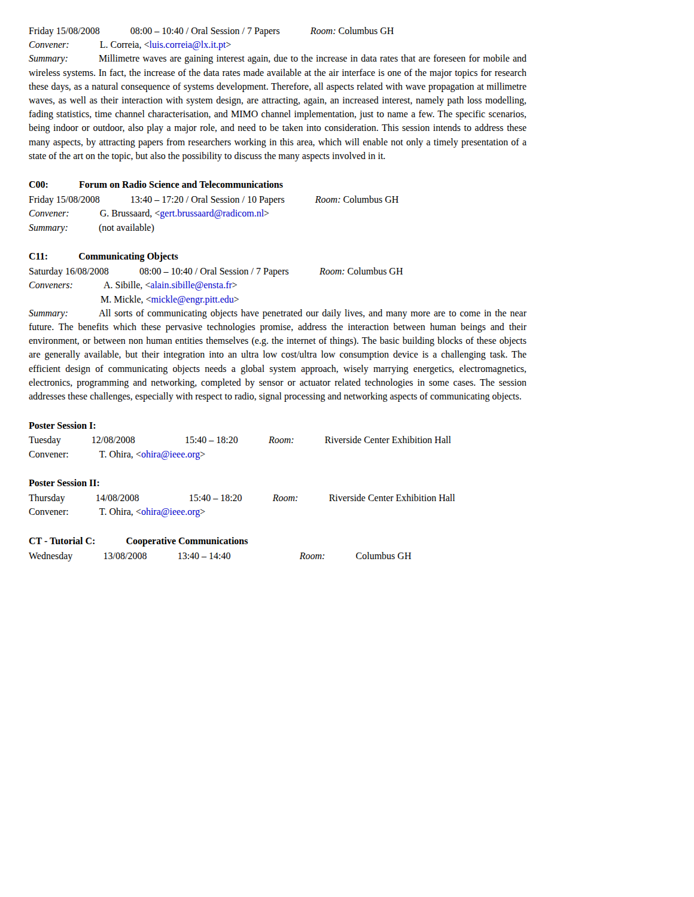Friday 15/08/2008 08:00 – 10:40 / Oral Session / 7 Papers Room: Columbus GH
Convener: L. Correia, <luis.correia@lx.it.pt>
Summary: Millimetre waves are gaining interest again, due to the increase in data rates that are foreseen for mobile and wireless systems. In fact, the increase of the data rates made available at the air interface is one of the major topics for research these days, as a natural consequence of systems development. Therefore, all aspects related with wave propagation at millimetre waves, as well as their interaction with system design, are attracting, again, an increased interest, namely path loss modelling, fading statistics, time channel characterisation, and MIMO channel implementation, just to name a few. The specific scenarios, being indoor or outdoor, also play a major role, and need to be taken into consideration. This session intends to address these many aspects, by attracting papers from researchers working in this area, which will enable not only a timely presentation of a state of the art on the topic, but also the possibility to discuss the many aspects involved in it.
C00: Forum on Radio Science and Telecommunications
Friday 15/08/2008 13:40 – 17:20 / Oral Session / 10 Papers Room: Columbus GH
Convener: G. Brussaard, <gert.brussaard@radicom.nl>
Summary: (not available)
C11: Communicating Objects
Saturday 16/08/2008 08:00 – 10:40 / Oral Session / 7 Papers Room: Columbus GH
Conveners: A. Sibille, <alain.sibille@ensta.fr>
M. Mickle, <mickle@engr.pitt.edu>
Summary: All sorts of communicating objects have penetrated our daily lives, and many more are to come in the near future. The benefits which these pervasive technologies promise, address the interaction between human beings and their environment, or between non human entities themselves (e.g. the internet of things). The basic building blocks of these objects are generally available, but their integration into an ultra low cost/ultra low consumption device is a challenging task. The efficient design of communicating objects needs a global system approach, wisely marrying energetics, electromagnetics, electronics, programming and networking, completed by sensor or actuator related technologies in some cases. The session addresses these challenges, especially with respect to radio, signal processing and networking aspects of communicating objects.
Poster Session I:
Tuesday 12/08/2008 15:40 – 18:20 Room: Riverside Center Exhibition Hall
Convener: T. Ohira, <ohira@ieee.org>
Poster Session II:
Thursday 14/08/2008 15:40 – 18:20 Room: Riverside Center Exhibition Hall
Convener: T. Ohira, <ohira@ieee.org>
CT - Tutorial C: Cooperative Communications
Wednesday 13/08/2008 13:40 – 14:40 Room: Columbus GH